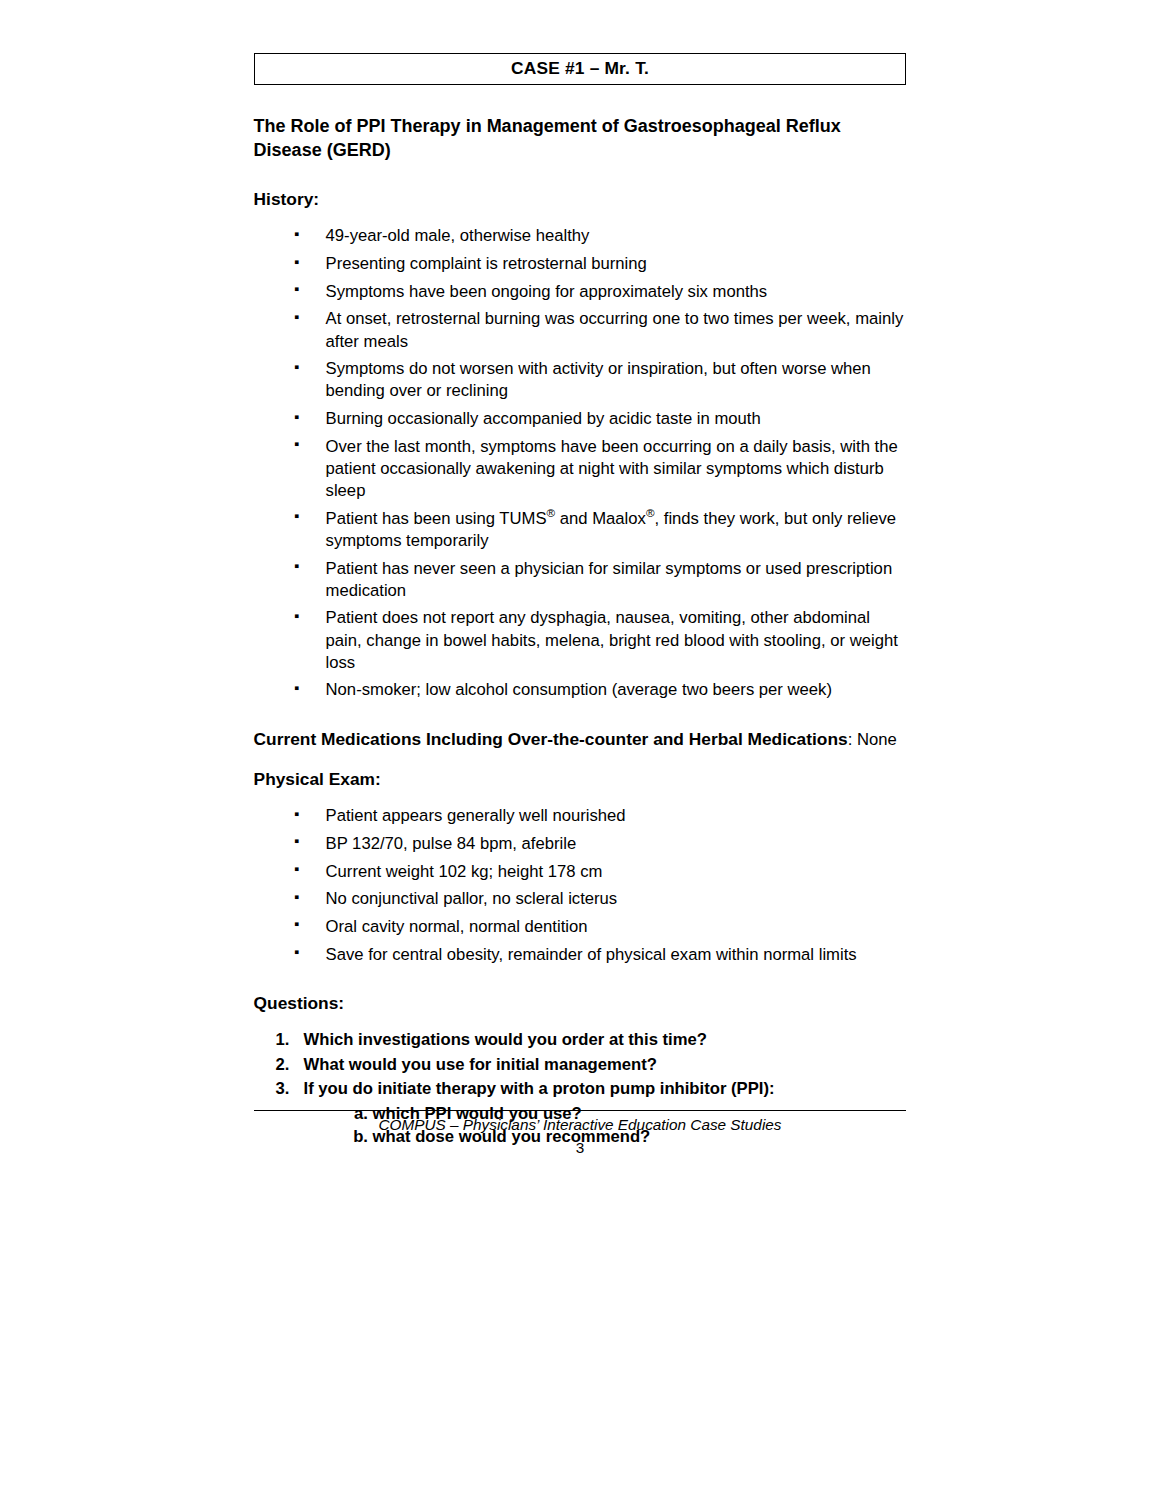CASE #1 – Mr. T.
The Role of PPI Therapy in Management of Gastroesophageal Reflux Disease (GERD)
History:
49-year-old male, otherwise healthy
Presenting complaint is retrosternal burning
Symptoms have been ongoing for approximately six months
At onset, retrosternal burning was occurring one to two times per week, mainly after meals
Symptoms do not worsen with activity or inspiration, but often worse when bending over or reclining
Burning occasionally accompanied by acidic taste in mouth
Over the last month, symptoms have been occurring on a daily basis, with the patient occasionally awakening at night with similar symptoms which disturb sleep
Patient has been using TUMS® and Maalox®, finds they work, but only relieve symptoms temporarily
Patient has never seen a physician for similar symptoms or used prescription medication
Patient does not report any dysphagia, nausea, vomiting, other abdominal pain, change in bowel habits, melena, bright red blood with stooling, or weight loss
Non-smoker; low alcohol consumption (average two beers per week)
Current Medications Including Over-the-counter and Herbal Medications
: None
Physical Exam:
Patient appears generally well nourished
BP 132/70, pulse 84 bpm, afebrile
Current weight 102 kg; height 178 cm
No conjunctival pallor, no scleral icterus
Oral cavity normal, normal dentition
Save for central obesity, remainder of physical exam within normal limits
Questions:
Which investigations would you order at this time?
What would you use for initial management?
If you do initiate therapy with a proton pump inhibitor (PPI):
which PPI would you use?
what dose would you recommend?
COMPUS – Physicians’ Interactive Education Case Studies
3